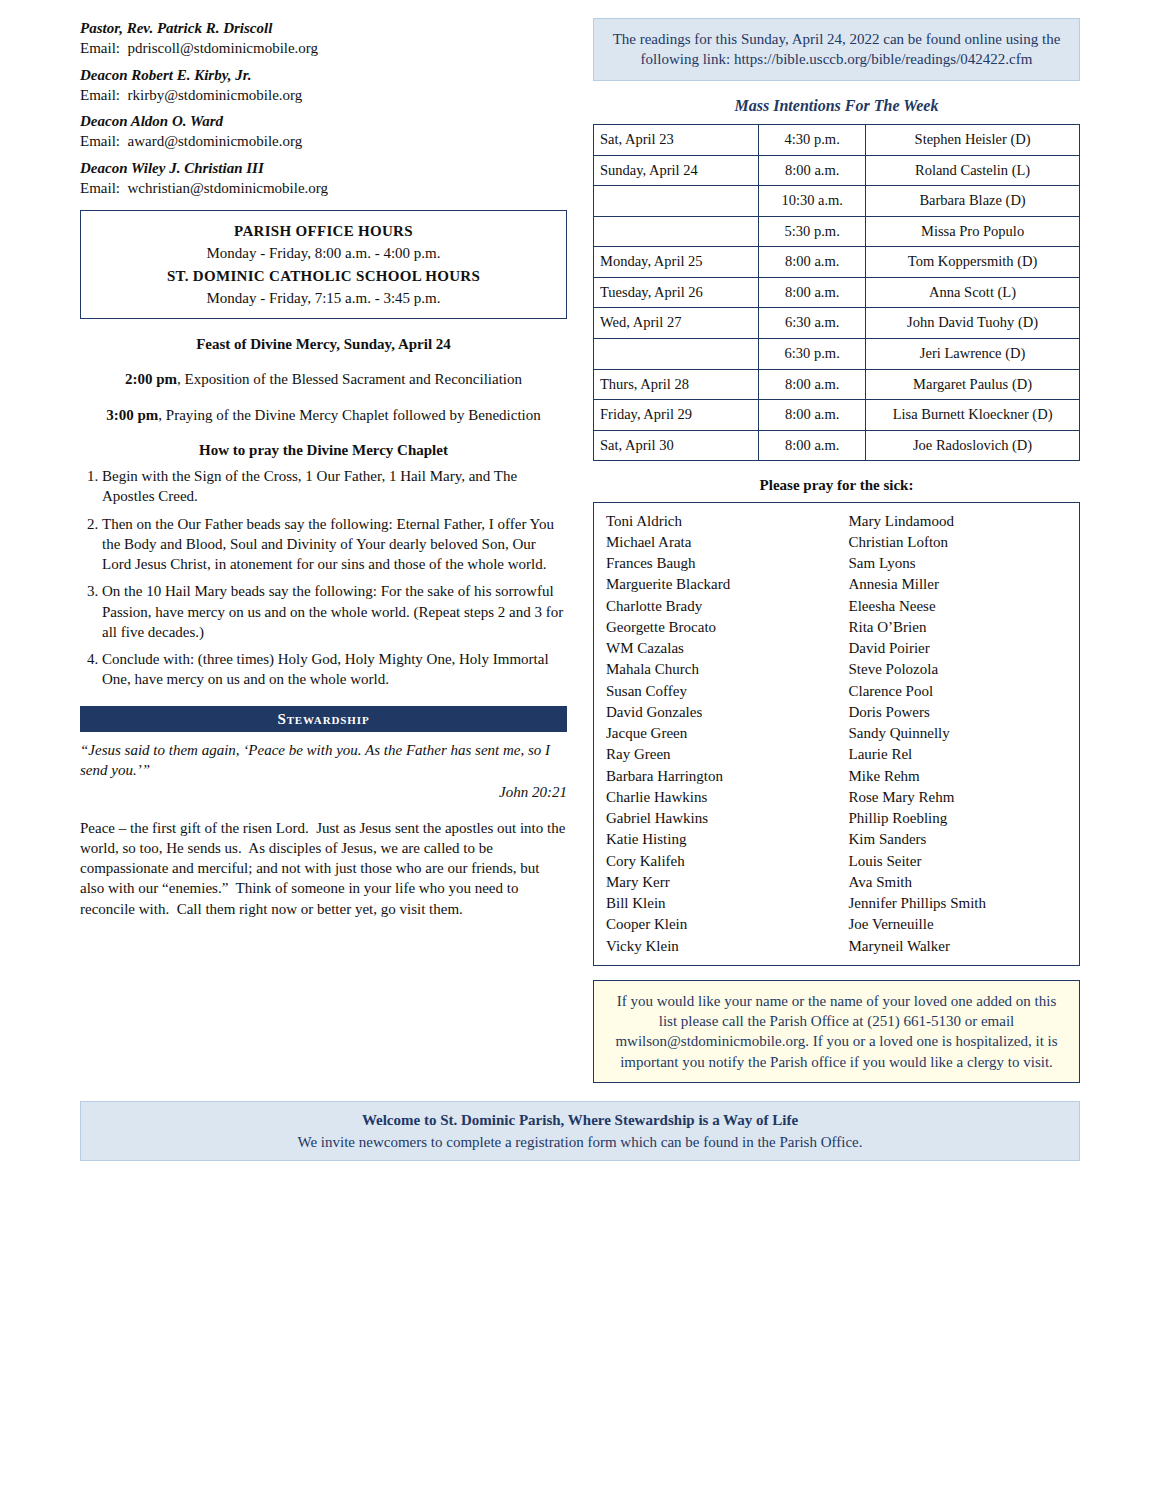Pastor, Rev. Patrick R. Driscoll Email: pdriscoll@stdominicmobile.org
Deacon Robert E. Kirby, Jr. Email: rkirby@stdominicmobile.org
Deacon Aldon O. Ward Email: award@stdominicmobile.org
Deacon Wiley J. Christian IIIEmail: wchristian@stdominicmobile.org
PARISH OFFICE HOURS
Monday - Friday, 8:00 a.m. - 4:00 p.m.
ST. DOMINIC CATHOLIC SCHOOL HOURS
Monday - Friday, 7:15 a.m. - 3:45 p.m.
Feast of Divine Mercy, Sunday, April 24
2:00 pm, Exposition of the Blessed Sacrament and Reconciliation
3:00 pm, Praying of the Divine Mercy Chaplet followed by Benediction
How to pray the Divine Mercy Chaplet
Begin with the Sign of the Cross, 1 Our Father, 1 Hail Mary, and The Apostles Creed.
Then on the Our Father beads say the following: Eternal Father, I offer You the Body and Blood, Soul and Divinity of Your dearly beloved Son, Our Lord Jesus Christ, in atonement for our sins and those of the whole world.
On the 10 Hail Mary beads say the following: For the sake of his sorrowful Passion, have mercy on us and on the whole world. (Repeat steps 2 and 3 for all five decades.)
Conclude with: (three times) Holy God, Holy Mighty One, Holy Immortal One, have mercy on us and on the whole world.
Stewardship
“Jesus said to them again, ‘Peace be with you. As the Father has sent me, so I send you.’”
John 20:21
Peace – the first gift of the risen Lord. Just as Jesus sent the apostles out into the world, so too, He sends us. As disciples of Jesus, we are called to be compassionate and merciful; and not with just those who are our friends, but also with our “enemies.” Think of someone in your life who you need to reconcile with. Call them right now or better yet, go visit them.
The readings for this Sunday, April 24, 2022 can be found online using the following link: https://bible.usccb.org/bible/readings/042422.cfm
Mass Intentions For The Week
| Sat, April 23 | 4:30 p.m. | Stephen Heisler (D) |
| Sunday, April 24 | 8:00 a.m. | Roland Castelin (L) |
| | 10:30 a.m. | Barbara Blaze (D) |
| | 5:30 p.m. | Missa Pro Populo |
| Monday, April 25 | 8:00 a.m. | Tom Koppersmith (D) |
| Tuesday, April 26 | 8:00 a.m. | Anna Scott (L) |
| Wed, April 27 | 6:30 a.m. | John David Tuohy (D) |
| | 6:30 p.m. | Jeri Lawrence (D) |
| Thurs, April 28 | 8:00 a.m. | Margaret Paulus (D) |
| Friday, April 29 | 8:00 a.m. | Lisa Burnett Kloeckner (D) |
| Sat, April 30 | 8:00 a.m. | Joe Radoslovich (D) |
Please pray for the sick:
Toni Aldrich
Michael Arata
Frances Baugh
Marguerite Blackard
Charlotte Brady
Georgette Brocato
WM Cazalas
Mahala Church
Susan Coffey
David Gonzales
Jacque Green
Ray Green
Barbara Harrington
Charlie Hawkins
Gabriel Hawkins
Katie Histing
Cory Kalifeh
Mary Kerr
Bill Klein
Cooper Klein
Vicky Klein
Mary Lindamood
Christian Lofton
Sam Lyons
Annesia Miller
Eleesha Neese
Rita O’Brien
David Poirier
Steve Polozola
Clarence Pool
Doris Powers
Sandy Quinnelly
Laurie Rel
Mike Rehm
Rose Mary Rehm
Phillip Roebling
Kim Sanders
Louis Seiter
Ava Smith
Jennifer Phillips Smith
Joe Verneuille
Maryneil Walker
If you would like your name or the name of your loved one added on this list please call the Parish Office at (251) 661-5130 or email mwilson@stdominicmobile.org. If you or a loved one is hospitalized, it is important you notify the Parish office if you would like a clergy to visit.
Welcome to St. Dominic Parish, Where Stewardship is a Way of Life
We invite newcomers to complete a registration form which can be found in the Parish Office.